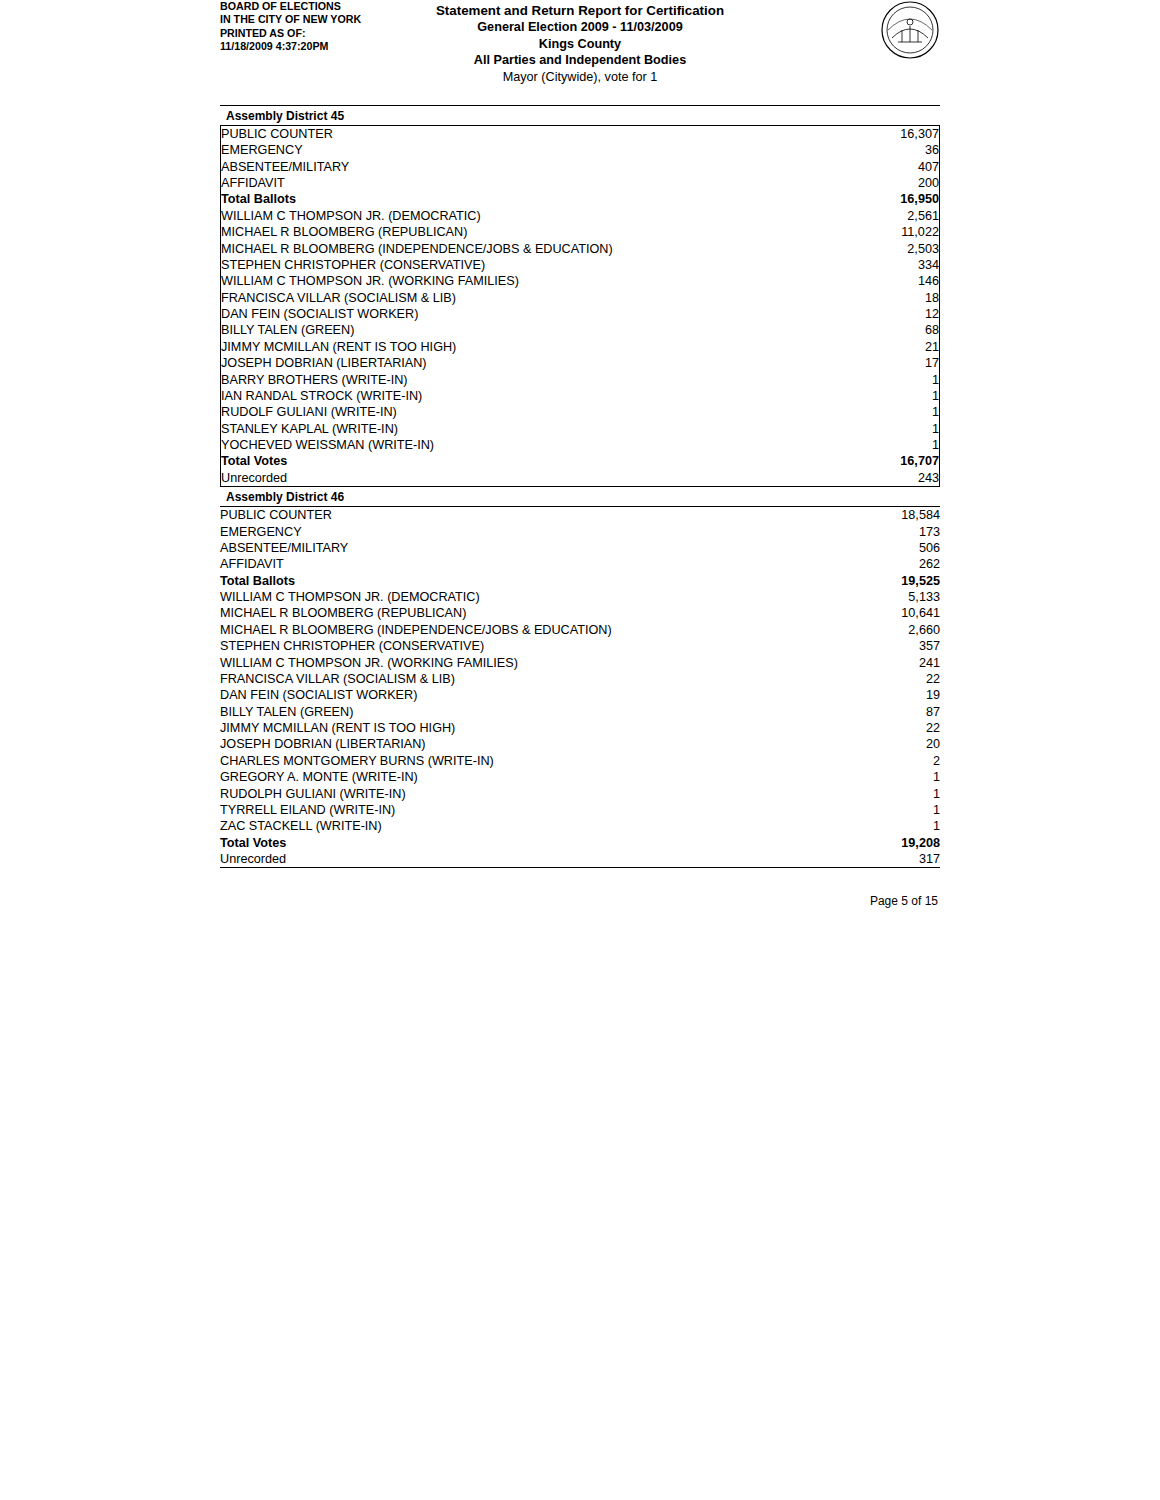BOARD OF ELECTIONS
IN THE CITY OF NEW YORK
PRINTED AS OF:
11/18/2009 4:37:20PM
Statement and Return Report for Certification
General Election 2009 - 11/03/2009
Kings County
All Parties and Independent Bodies
Mayor (Citywide), vote for 1
Assembly District 45
| PUBLIC COUNTER | 16,307 |
| EMERGENCY | 36 |
| ABSENTEE/MILITARY | 407 |
| AFFIDAVIT | 200 |
| Total Ballots | 16,950 |
| WILLIAM C THOMPSON JR. (DEMOCRATIC) | 2,561 |
| MICHAEL R BLOOMBERG (REPUBLICAN) | 11,022 |
| MICHAEL R BLOOMBERG (INDEPENDENCE/JOBS & EDUCATION) | 2,503 |
| STEPHEN CHRISTOPHER (CONSERVATIVE) | 334 |
| WILLIAM C THOMPSON JR. (WORKING FAMILIES) | 146 |
| FRANCISCA VILLAR (SOCIALISM & LIB) | 18 |
| DAN FEIN (SOCIALIST WORKER) | 12 |
| BILLY TALEN (GREEN) | 68 |
| JIMMY MCMILLAN (RENT IS TOO HIGH) | 21 |
| JOSEPH DOBRIAN (LIBERTARIAN) | 17 |
| BARRY BROTHERS (WRITE-IN) | 1 |
| IAN RANDAL STROCK (WRITE-IN) | 1 |
| RUDOLF GULIANI (WRITE-IN) | 1 |
| STANLEY KAPLAL (WRITE-IN) | 1 |
| YOCHEVED WEISSMAN (WRITE-IN) | 1 |
| Total Votes | 16,707 |
| Unrecorded | 243 |
Assembly District 46
| PUBLIC COUNTER | 18,584 |
| EMERGENCY | 173 |
| ABSENTEE/MILITARY | 506 |
| AFFIDAVIT | 262 |
| Total Ballots | 19,525 |
| WILLIAM C THOMPSON JR. (DEMOCRATIC) | 5,133 |
| MICHAEL R BLOOMBERG (REPUBLICAN) | 10,641 |
| MICHAEL R BLOOMBERG (INDEPENDENCE/JOBS & EDUCATION) | 2,660 |
| STEPHEN CHRISTOPHER (CONSERVATIVE) | 357 |
| WILLIAM C THOMPSON JR. (WORKING FAMILIES) | 241 |
| FRANCISCA VILLAR (SOCIALISM & LIB) | 22 |
| DAN FEIN (SOCIALIST WORKER) | 19 |
| BILLY TALEN (GREEN) | 87 |
| JIMMY MCMILLAN (RENT IS TOO HIGH) | 22 |
| JOSEPH DOBRIAN (LIBERTARIAN) | 20 |
| CHARLES MONTGOMERY BURNS (WRITE-IN) | 2 |
| GREGORY A. MONTE (WRITE-IN) | 1 |
| RUDOLPH GULIANI (WRITE-IN) | 1 |
| TYRRELL EILAND (WRITE-IN) | 1 |
| ZAC STACKELL (WRITE-IN) | 1 |
| Total Votes | 19,208 |
| Unrecorded | 317 |
Page 5 of 15